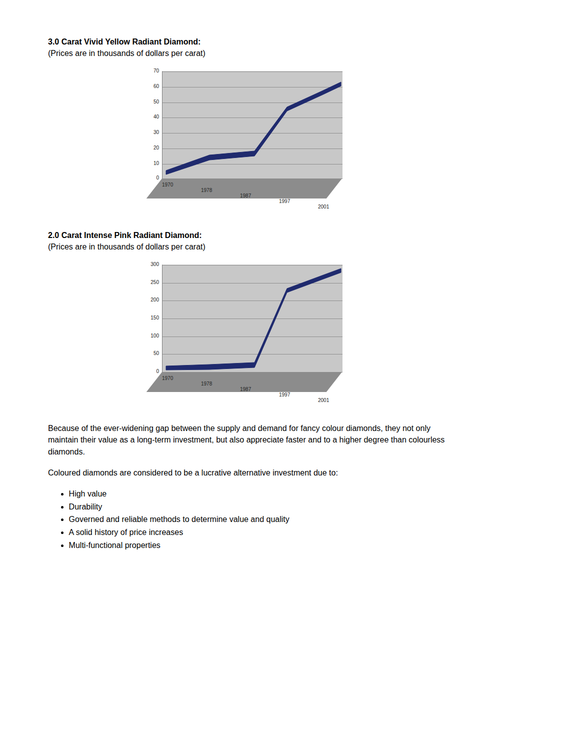3.0 Carat Vivid Yellow Radiant Diamond:
(Prices are in thousands of dollars per carat)
70 60 50 40 30 20 10 0
1970 1978 1987 1997 2001
2.0 Carat Intense Pink Radiant Diamond:
(Prices are in thousands of dollars per carat)
300 250 200 150 100 50 0
1970 1978 1987 1997 2001
Because of the ever-widening gap between the supply and demand for fancy colour diamonds, they not only maintain their value as a long-term investment, but also appreciate faster and to a higher degree than colourless diamonds.
Coloured diamonds are considered to be a lucrative alternative investment due to:
High value
Durability
Governed and reliable methods to determine value and quality
A solid history of price increases
Multi-functional properties